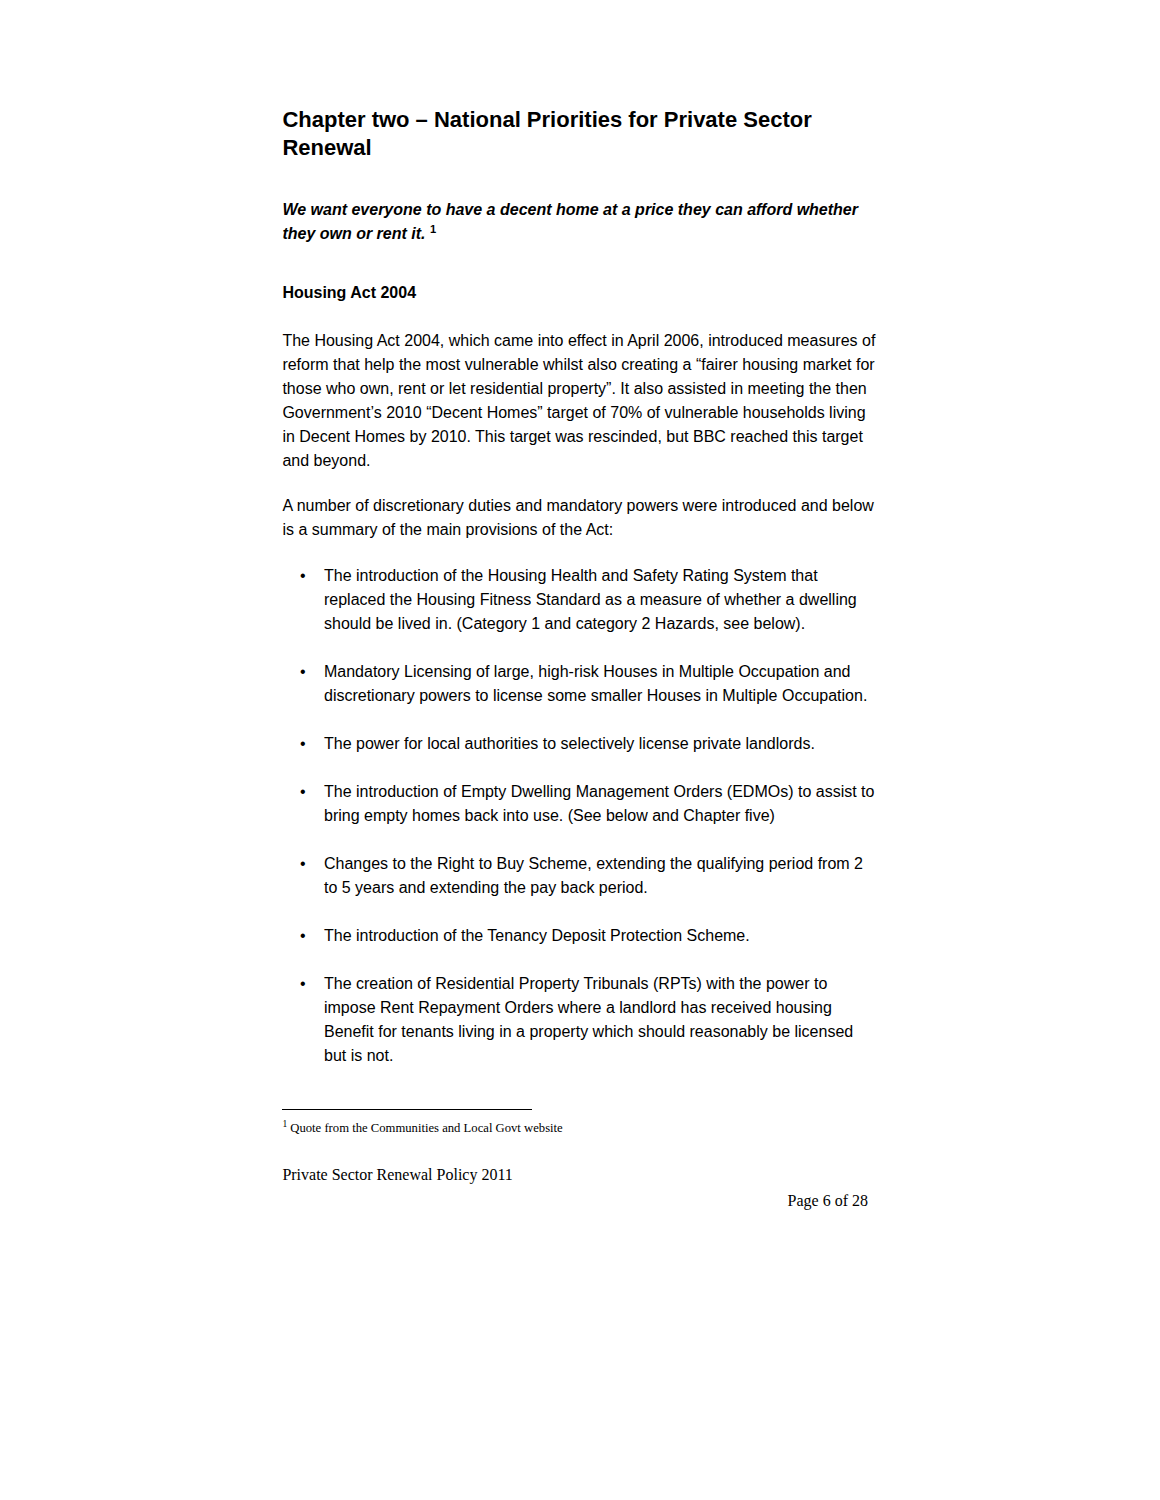Chapter two – National Priorities for Private Sector Renewal
We want everyone to have a decent home at a price they can afford whether they own or rent it. 1
Housing Act 2004
The Housing Act 2004, which came into effect in April 2006, introduced measures of reform that help the most vulnerable whilst also creating a “fairer housing market for those who own, rent or let residential property”. It also assisted in meeting the then Government’s 2010 “Decent Homes” target of 70% of vulnerable households living in Decent Homes by 2010. This target was rescinded, but BBC reached this target and beyond.
A number of discretionary duties and mandatory powers were introduced and below is a summary of the main provisions of the Act:
The introduction of the Housing Health and Safety Rating System that replaced the Housing Fitness Standard as a measure of whether a dwelling should be lived in. (Category 1 and category 2 Hazards, see below).
Mandatory Licensing of large, high-risk Houses in Multiple Occupation and discretionary powers to license some smaller Houses in Multiple Occupation.
The power for local authorities to selectively license private landlords.
The introduction of Empty Dwelling Management Orders (EDMOs) to assist to bring empty homes back into use. (See below and Chapter five)
Changes to the Right to Buy Scheme, extending the qualifying period from 2 to 5 years and extending the pay back period.
The introduction of the Tenancy Deposit Protection Scheme.
The creation of Residential Property Tribunals (RPTs) with the power to impose Rent Repayment Orders where a landlord has received housing Benefit for tenants living in a property which should reasonably be licensed but is not.
1 Quote from the Communities and Local Govt website
Private Sector Renewal Policy 2011
Page 6 of 28